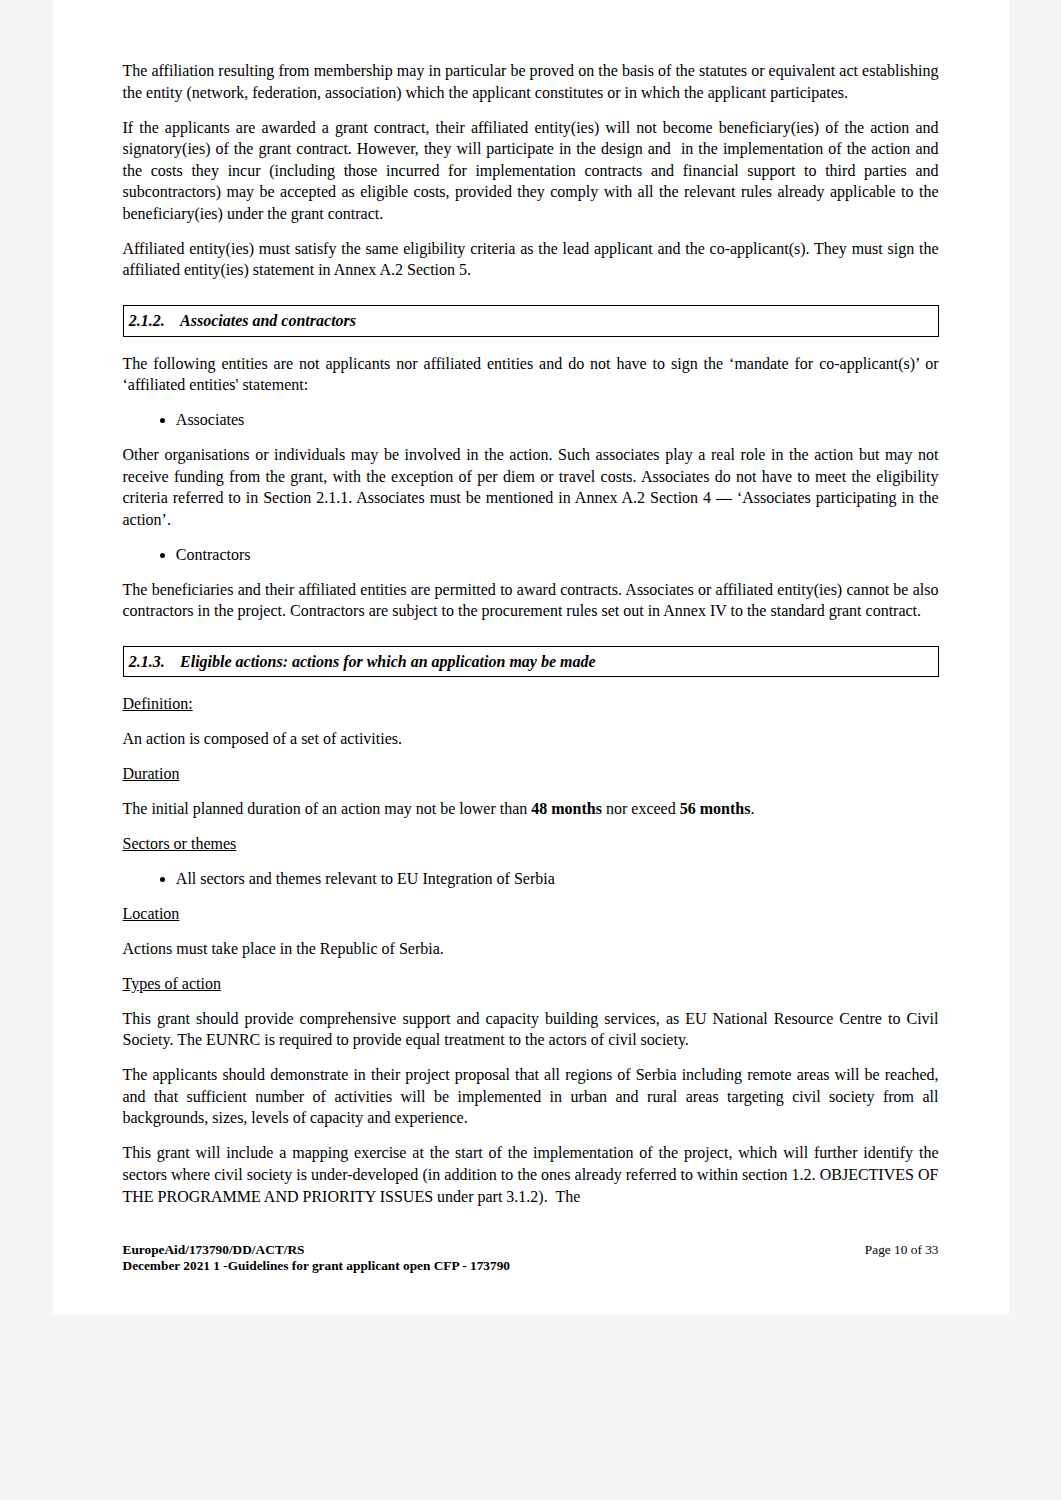The affiliation resulting from membership may in particular be proved on the basis of the statutes or equivalent act establishing the entity (network, federation, association) which the applicant constitutes or in which the applicant participates.
If the applicants are awarded a grant contract, their affiliated entity(ies) will not become beneficiary(ies) of the action and signatory(ies) of the grant contract. However, they will participate in the design and in the implementation of the action and the costs they incur (including those incurred for implementation contracts and financial support to third parties and subcontractors) may be accepted as eligible costs, provided they comply with all the relevant rules already applicable to the beneficiary(ies) under the grant contract.
Affiliated entity(ies) must satisfy the same eligibility criteria as the lead applicant and the co-applicant(s). They must sign the affiliated entity(ies) statement in Annex A.2 Section 5.
2.1.2. Associates and contractors
The following entities are not applicants nor affiliated entities and do not have to sign the ‘mandate for co-applicant(s)’ or ‘affiliated entities' statement:
Associates
Other organisations or individuals may be involved in the action. Such associates play a real role in the action but may not receive funding from the grant, with the exception of per diem or travel costs. Associates do not have to meet the eligibility criteria referred to in Section 2.1.1. Associates must be mentioned in Annex A.2 Section 4 — ‘Associates participating in the action’.
Contractors
The beneficiaries and their affiliated entities are permitted to award contracts. Associates or affiliated entity(ies) cannot be also contractors in the project. Contractors are subject to the procurement rules set out in Annex IV to the standard grant contract.
2.1.3. Eligible actions: actions for which an application may be made
Definition:
An action is composed of a set of activities.
Duration
The initial planned duration of an action may not be lower than 48 months nor exceed 56 months.
Sectors or themes
All sectors and themes relevant to EU Integration of Serbia
Location
Actions must take place in the Republic of Serbia.
Types of action
This grant should provide comprehensive support and capacity building services, as EU National Resource Centre to Civil Society. The EUNRC is required to provide equal treatment to the actors of civil society.
The applicants should demonstrate in their project proposal that all regions of Serbia including remote areas will be reached, and that sufficient number of activities will be implemented in urban and rural areas targeting civil society from all backgrounds, sizes, levels of capacity and experience.
This grant will include a mapping exercise at the start of the implementation of the project, which will further identify the sectors where civil society is under-developed (in addition to the ones already referred to within section 1.2. OBJECTIVES OF THE PROGRAMME AND PRIORITY ISSUES under part 3.1.2). The
EuropeAid/173790/DD/ACT/RS
December 2021 1 -Guidelines for grant applicant open CFP - 173790
Page 10 of 33